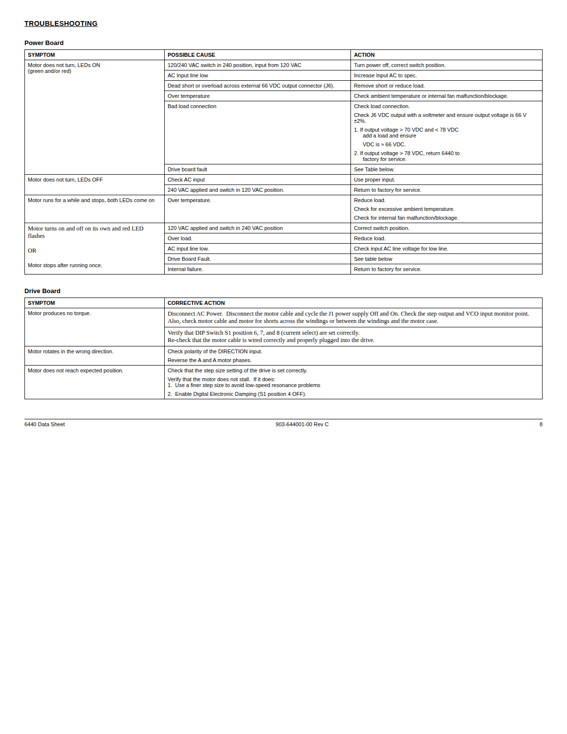TROUBLESHOOTING
Power Board
| SYMPTOM | POSSIBLE CAUSE | ACTION |
| --- | --- | --- |
| Motor does not turn, LEDs ON (green and/or red) | 120/240 VAC switch in 240 position, input from 120 VAC | Turn power off, correct switch position. |
| AC Input line low | Increase Input AC to spec. |
| Dead short or overload across external 66 VDC output connector (J6). | Remove short or reduce load. |
| Over temperature | Check ambient temperature or internal fan malfunction/blockage. |
| Bad load connection | Check load connection. Check J6 VDC output with a voltmeter and ensure output voltage is 66 V ±2%. 1. If output voltage > 70 VDC and < 78 VDC add a load and ensure VDC is ≈ 66 VDC. 2. If output voltage > 78 VDC, return 6440 to factory for service. |
| Drive board fault | See Table below. |
| Motor does not turn, LEDs OFF | Check AC input | Use proper input. |
| 240 VAC applied and switch in 120 VAC position. | Return to factory for service. |
| Motor runs for a while and stops, both LEDs come on | Over temperature. | Reduce load. Check for excessive ambient temperature. Check for internal fan malfunction/blockage. |
| Motor turns on and off on its own and red LED flashes OR Motor stops after running once. | 120 VAC applied and switch in 240 VAC position | Correct switch position. |
| Over load. | Reduce load. |
| AC input line low. | Check input AC line voltage for low line. |
| Drive Board Fault. | See table below |
| Internal failure. | Return to factory for service. |
Drive Board
| SYMPTOM | CORRECTIVE ACTION |
| --- | --- |
| Motor produces no torque. | Disconnect AC Power. Disconnect the motor cable and cycle the J1 power supply Off and On. Check the step output and VCO input monitor point. Also, check motor cable and motor for shorts across the windings or between the windings and the motor case. |
| Verify that DIP Switch S1 position 6, 7, and 8 (current select) are set correctly. Re-check that the motor cable is wired correctly and properly plugged into the drive. |
| Motor rotates in the wrong direction. | Check polarity of the DIRECTION input. Reverse the A and A motor phases. |
| Motor does not reach expected position. | Check that the step size setting of the drive is set correctly. Verify that the motor does not stall. If it does: 1. Use a finer step size to avoid low-speed resonance problems 2. Enable Digital Electronic Damping (S1 position 4 OFF). |
6440 Data Sheet 903-644001-00 Rev C 8